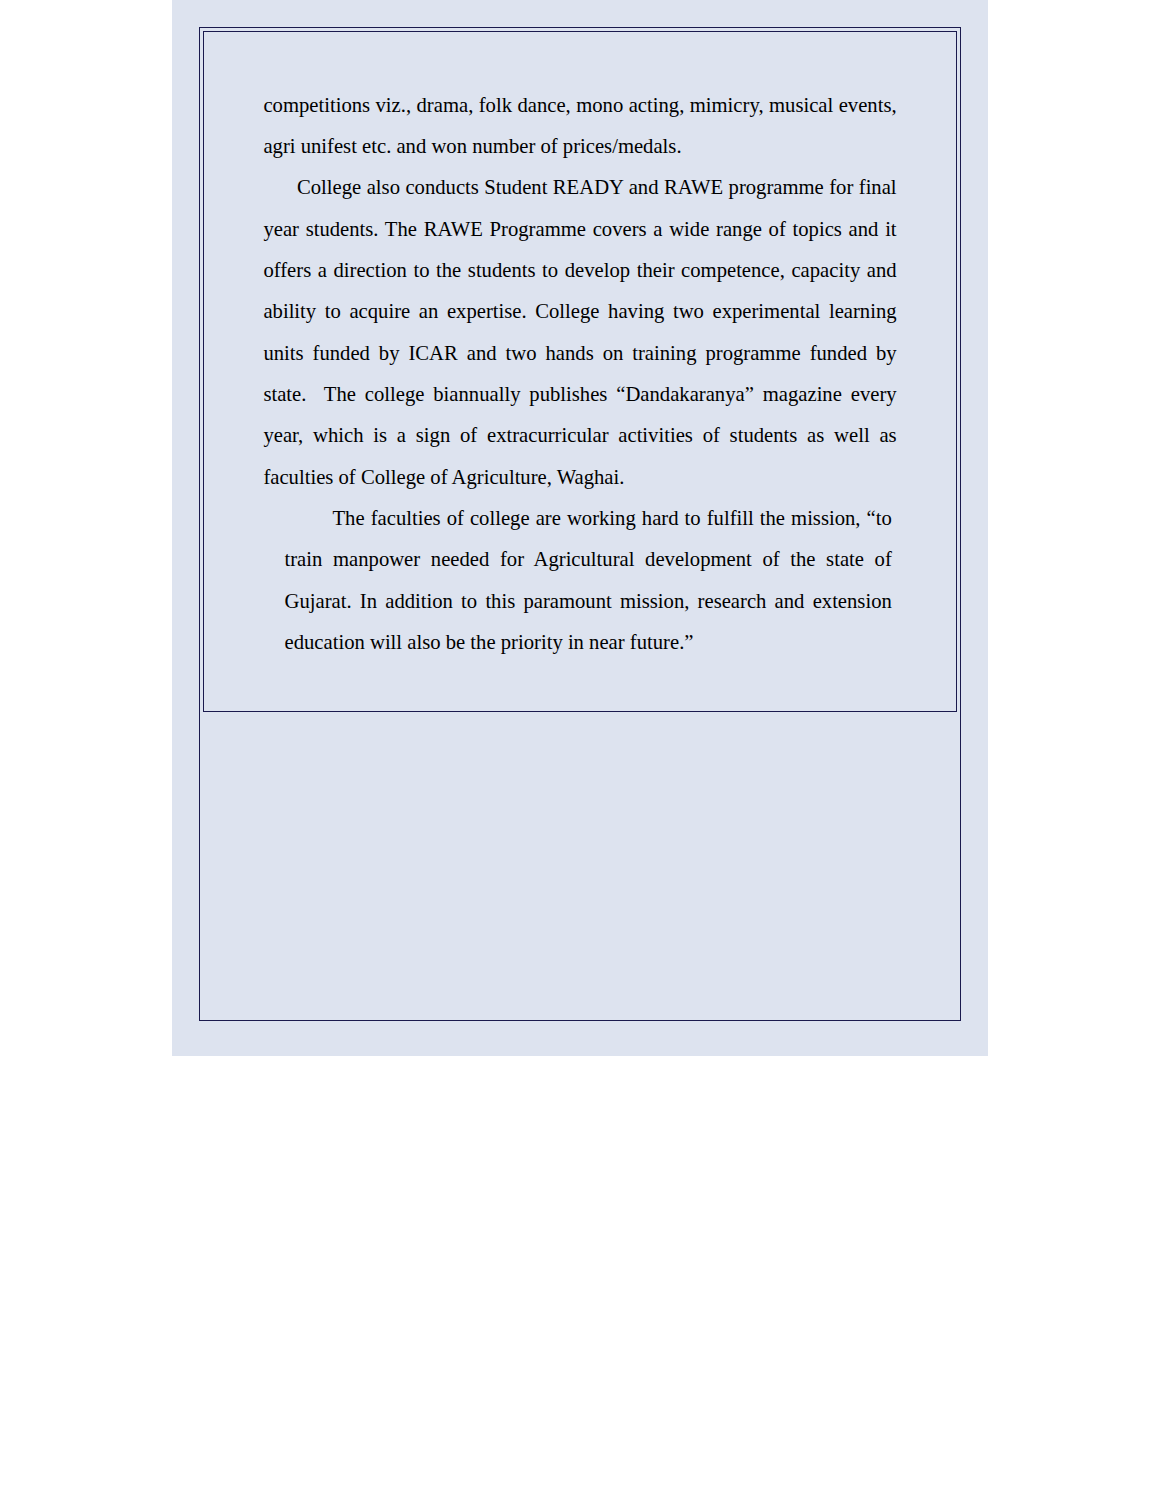competitions viz., drama, folk dance, mono acting, mimicry, musical events, agri unifest etc. and won number of prices/medals.
College also conducts Student READY and RAWE programme for final year students. The RAWE Programme covers a wide range of topics and it offers a direction to the students to develop their competence, capacity and ability to acquire an expertise. College having two experimental learning units funded by ICAR and two hands on training programme funded by state. The college biannually publishes “Dandakaranya” magazine every year, which is a sign of extracurricular activities of students as well as faculties of College of Agriculture, Waghai.
The faculties of college are working hard to fulfill the mission, “to train manpower needed for Agricultural development of the state of Gujarat. In addition to this paramount mission, research and extension education will also be the priority in near future.”